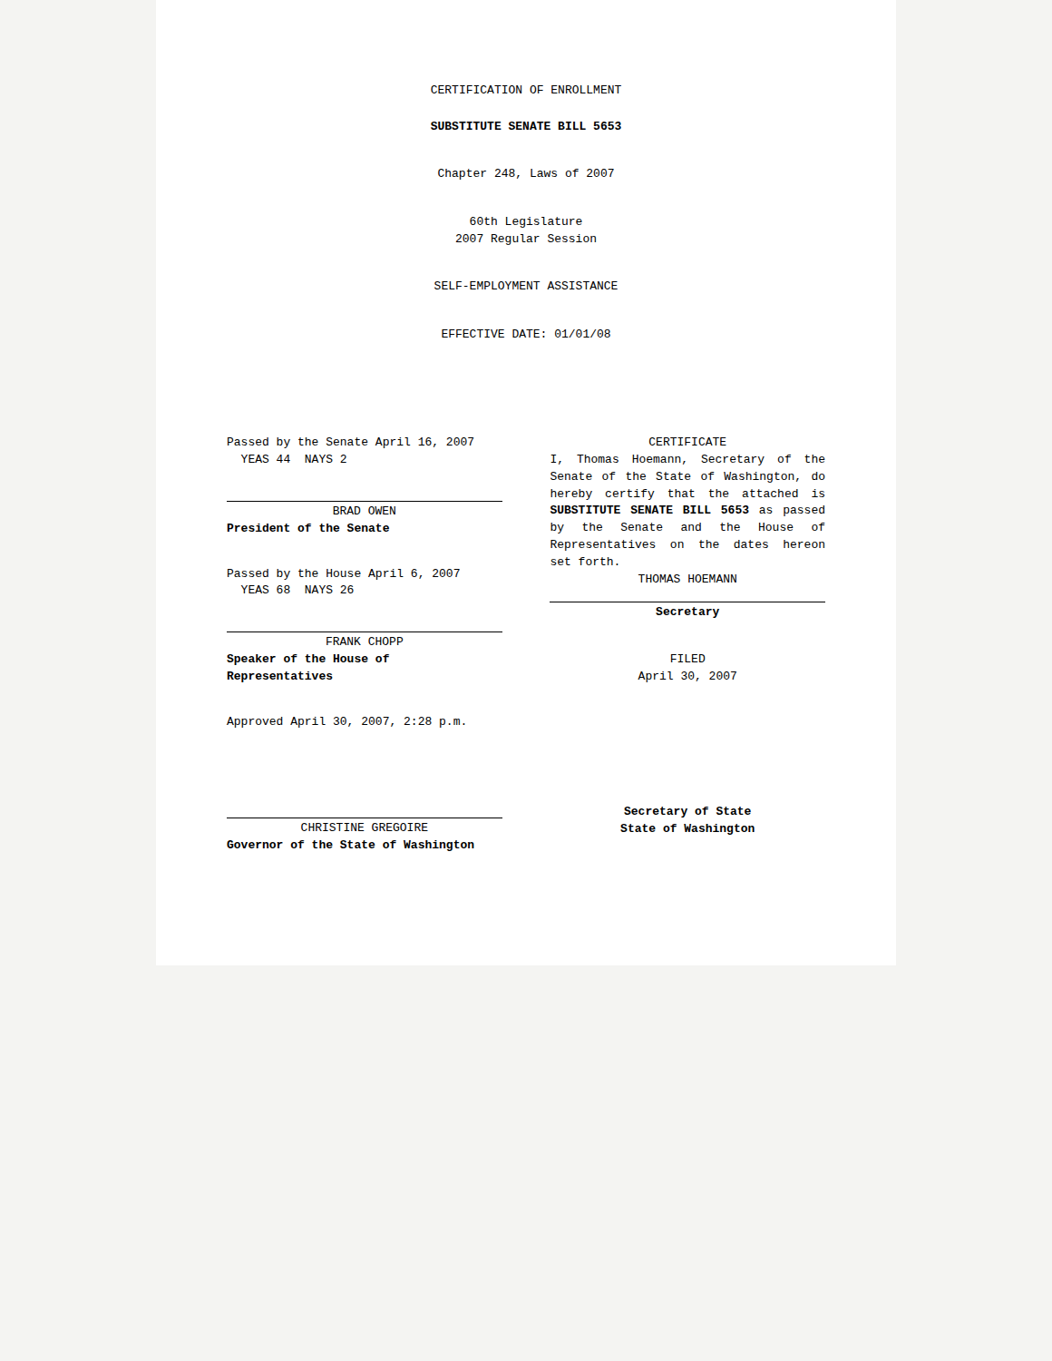CERTIFICATION OF ENROLLMENT
SUBSTITUTE SENATE BILL 5653
Chapter 248, Laws of 2007
60th Legislature
2007 Regular Session
SELF-EMPLOYMENT ASSISTANCE
EFFECTIVE DATE: 01/01/08
Passed by the Senate April 16, 2007
YEAS 44 NAYS 2
BRAD OWEN
President of the Senate
Passed by the House April 6, 2007
YEAS 68 NAYS 26
FRANK CHOPP
Speaker of the House of Representatives
Approved April 30, 2007, 2:28 p.m.
CERTIFICATE
I, Thomas Hoemann, Secretary of the Senate of the State of Washington, do hereby certify that the attached is SUBSTITUTE SENATE BILL 5653 as passed by the Senate and the House of Representatives on the dates hereon set forth.
THOMAS HOEMANN
Secretary
FILED
April 30, 2007
CHRISTINE GREGOIRE
Governor of the State of Washington
Secretary of State
State of Washington